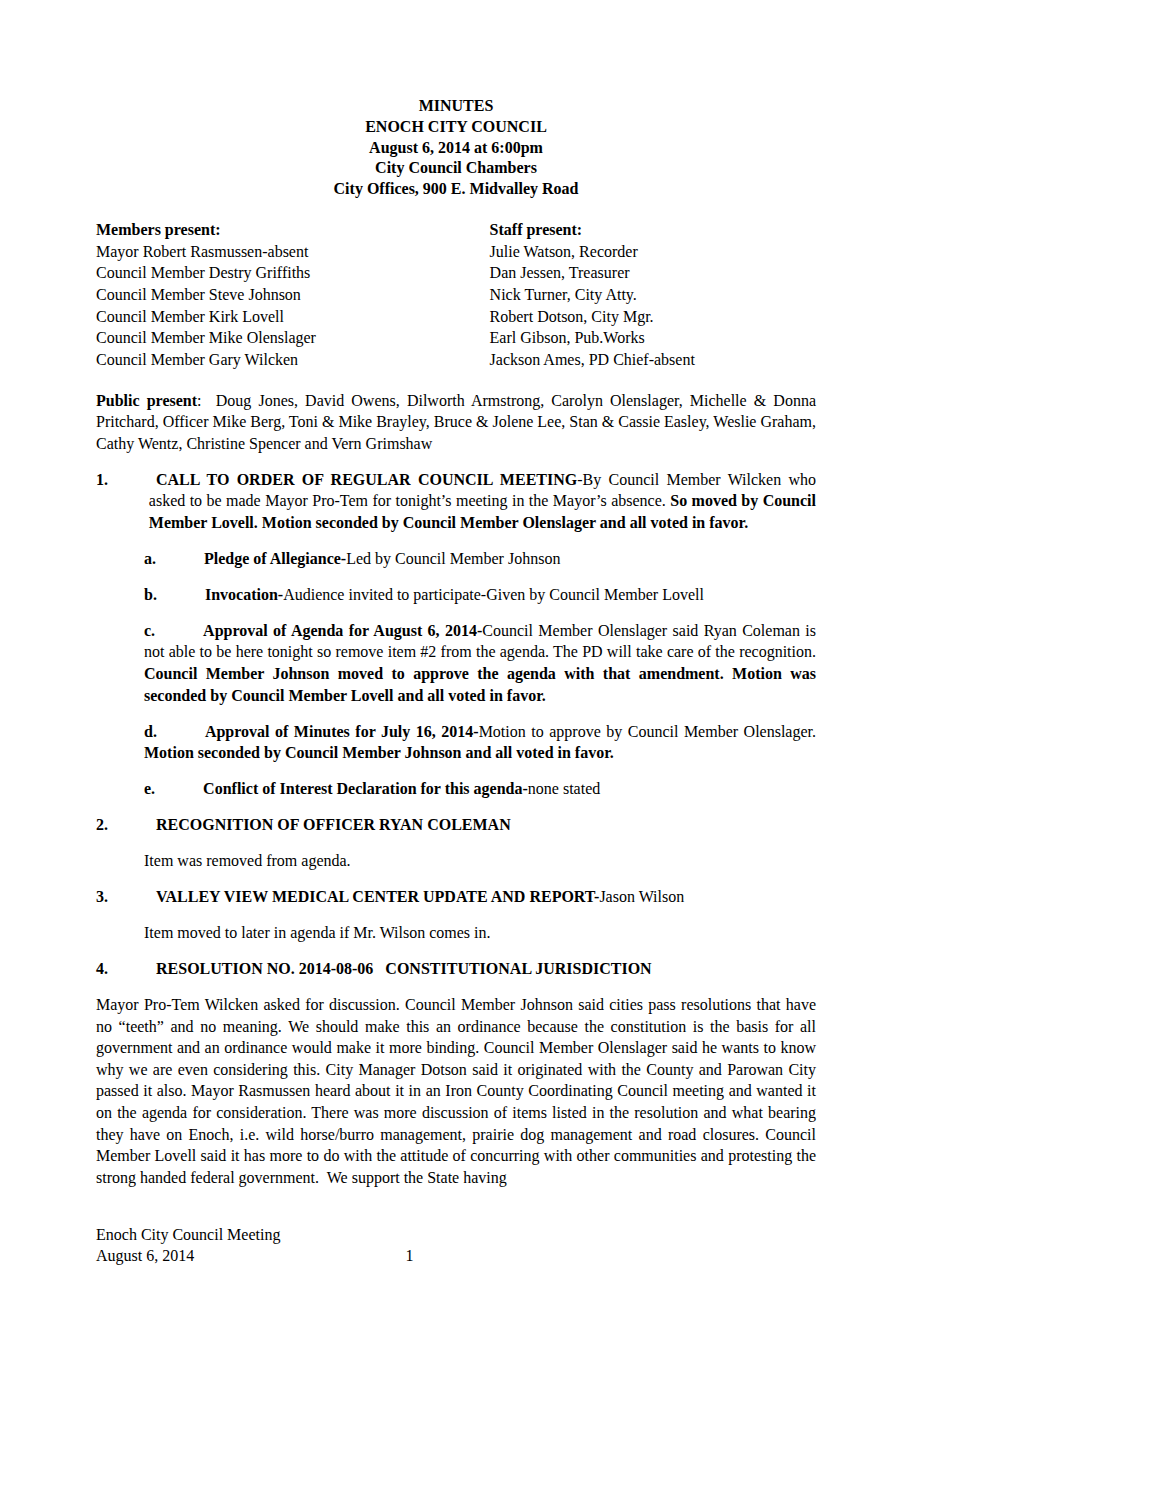MINUTES
ENOCH CITY COUNCIL
August 6, 2014 at 6:00pm
City Council Chambers
City Offices, 900 E. Midvalley Road
| Members present: Mayor Robert Rasmussen-absent Council Member Destry Griffiths Council Member Steve Johnson Council Member Kirk Lovell Council Member Mike Olenslager Council Member Gary Wilcken | Staff present: Julie Watson, Recorder Dan Jessen, Treasurer Nick Turner, City Atty. Robert Dotson, City Mgr. Earl Gibson, Pub.Works Jackson Ames, PD Chief-absent |
Public present: Doug Jones, David Owens, Dilworth Armstrong, Carolyn Olenslager, Michelle & Donna Pritchard, Officer Mike Berg, Toni & Mike Brayley, Bruce & Jolene Lee, Stan & Cassie Easley, Weslie Graham, Cathy Wentz, Christine Spencer and Vern Grimshaw
1. CALL TO ORDER OF REGULAR COUNCIL MEETING-By Council Member Wilcken who asked to be made Mayor Pro-Tem for tonight’s meeting in the Mayor’s absence. So moved by Council Member Lovell. Motion seconded by Council Member Olenslager and all voted in favor.
a. Pledge of Allegiance-Led by Council Member Johnson
b. Invocation-Audience invited to participate-Given by Council Member Lovell
c. Approval of Agenda for August 6, 2014-Council Member Olenslager said Ryan Coleman is not able to be here tonight so remove item #2 from the agenda. The PD will take care of the recognition. Council Member Johnson moved to approve the agenda with that amendment. Motion was seconded by Council Member Lovell and all voted in favor.
d. Approval of Minutes for July 16, 2014-Motion to approve by Council Member Olenslager. Motion seconded by Council Member Johnson and all voted in favor.
e. Conflict of Interest Declaration for this agenda-none stated
2. RECOGNITION OF OFFICER RYAN COLEMAN
Item was removed from agenda.
3. VALLEY VIEW MEDICAL CENTER UPDATE AND REPORT-Jason Wilson
Item moved to later in agenda if Mr. Wilson comes in.
4. RESOLUTION NO. 2014-08-06 CONSTITUTIONAL JURISDICTION
Mayor Pro-Tem Wilcken asked for discussion. Council Member Johnson said cities pass resolutions that have no “teeth” and no meaning. We should make this an ordinance because the constitution is the basis for all government and an ordinance would make it more binding. Council Member Olenslager said he wants to know why we are even considering this. City Manager Dotson said it originated with the County and Parowan City passed it also. Mayor Rasmussen heard about it in an Iron County Coordinating Council meeting and wanted it on the agenda for consideration. There was more discussion of items listed in the resolution and what bearing they have on Enoch, i.e. wild horse/burro management, prairie dog management and road closures. Council Member Lovell said it has more to do with the attitude of concurring with other communities and protesting the strong handed federal government. We support the State having
Enoch City Council Meeting
August 6, 2014 1